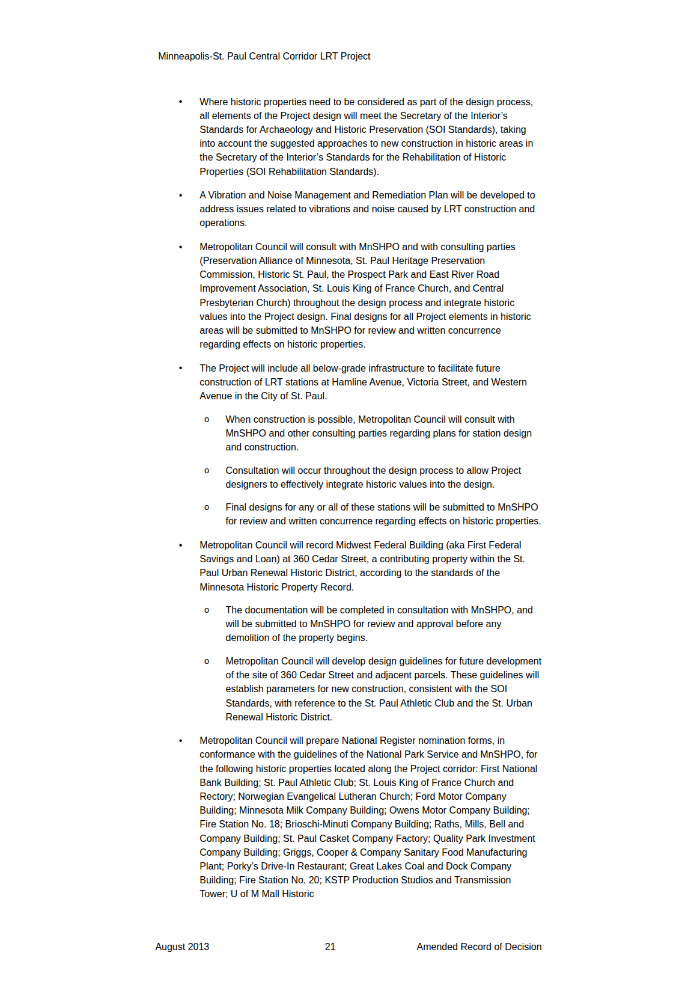Minneapolis-St. Paul Central Corridor LRT Project
Where historic properties need to be considered as part of the design process, all elements of the Project design will meet the Secretary of the Interior’s Standards for Archaeology and Historic Preservation (SOI Standards), taking into account the suggested approaches to new construction in historic areas in the Secretary of the Interior’s Standards for the Rehabilitation of Historic Properties (SOI Rehabilitation Standards).
A Vibration and Noise Management and Remediation Plan will be developed to address issues related to vibrations and noise caused by LRT construction and operations.
Metropolitan Council will consult with MnSHPO and with consulting parties (Preservation Alliance of Minnesota, St. Paul Heritage Preservation Commission, Historic St. Paul, the Prospect Park and East River Road Improvement Association, St. Louis King of France Church, and Central Presbyterian Church) throughout the design process and integrate historic values into the Project design. Final designs for all Project elements in historic areas will be submitted to MnSHPO for review and written concurrence regarding effects on historic properties.
The Project will include all below-grade infrastructure to facilitate future construction of LRT stations at Hamline Avenue, Victoria Street, and Western Avenue in the City of St. Paul.
When construction is possible, Metropolitan Council will consult with MnSHPO and other consulting parties regarding plans for station design and construction.
Consultation will occur throughout the design process to allow Project designers to effectively integrate historic values into the design.
Final designs for any or all of these stations will be submitted to MnSHPO for review and written concurrence regarding effects on historic properties.
Metropolitan Council will record Midwest Federal Building (aka First Federal Savings and Loan) at 360 Cedar Street, a contributing property within the St. Paul Urban Renewal Historic District, according to the standards of the Minnesota Historic Property Record.
The documentation will be completed in consultation with MnSHPO, and will be submitted to MnSHPO for review and approval before any demolition of the property begins.
Metropolitan Council will develop design guidelines for future development of the site of 360 Cedar Street and adjacent parcels. These guidelines will establish parameters for new construction, consistent with the SOI Standards, with reference to the St. Paul Athletic Club and the St. Urban Renewal Historic District.
Metropolitan Council will prepare National Register nomination forms, in conformance with the guidelines of the National Park Service and MnSHPO, for the following historic properties located along the Project corridor: First National Bank Building; St. Paul Athletic Club; St. Louis King of France Church and Rectory; Norwegian Evangelical Lutheran Church; Ford Motor Company Building; Minnesota Milk Company Building; Owens Motor Company Building; Fire Station No. 18; Brioschi-Minuti Company Building; Raths, Mills, Bell and Company Building; St. Paul Casket Company Factory; Quality Park Investment Company Building; Griggs, Cooper & Company Sanitary Food Manufacturing Plant; Porky’s Drive-In Restaurant; Great Lakes Coal and Dock Company Building; Fire Station No. 20; KSTP Production Studios and Transmission Tower; U of M Mall Historic
August 2013
21
Amended Record of Decision